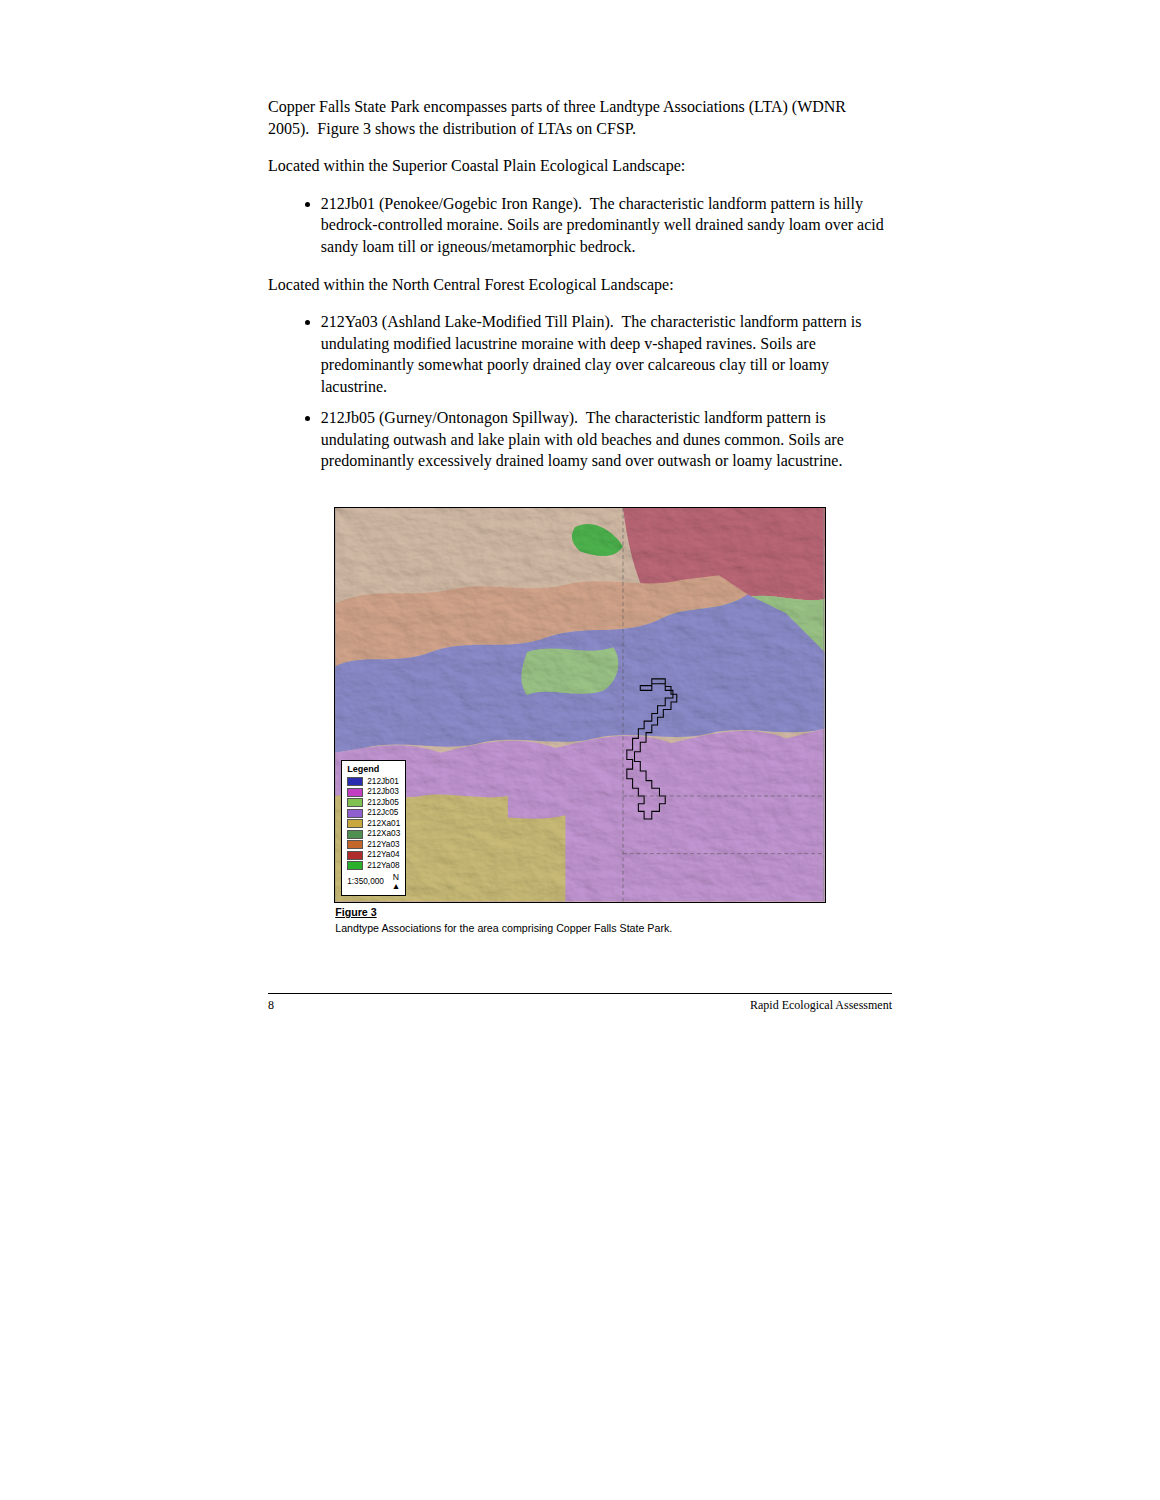Copper Falls State Park encompasses parts of three Landtype Associations (LTA) (WDNR 2005). Figure 3 shows the distribution of LTAs on CFSP.
Located within the Superior Coastal Plain Ecological Landscape:
212Jb01 (Penokee/Gogebic Iron Range). The characteristic landform pattern is hilly bedrock-controlled moraine. Soils are predominantly well drained sandy loam over acid sandy loam till or igneous/metamorphic bedrock.
Located within the North Central Forest Ecological Landscape:
212Ya03 (Ashland Lake-Modified Till Plain). The characteristic landform pattern is undulating modified lacustrine moraine with deep v-shaped ravines. Soils are predominantly somewhat poorly drained clay over calcareous clay till or loamy lacustrine.
212Jb05 (Gurney/Ontonagon Spillway). The characteristic landform pattern is undulating outwash and lake plain with old beaches and dunes common. Soils are predominantly excessively drained loamy sand over outwash or loamy lacustrine.
Legend
212Jb01
212Jb03
212Jb05
212Jc05
212Xa01
212Xa03
212Ya03
212Ya04
212Ya08
1:350,000 N
▲
Figure 3 Landtype Associations for the area comprising Copper Falls State Park.
8 Rapid Ecological Assessment